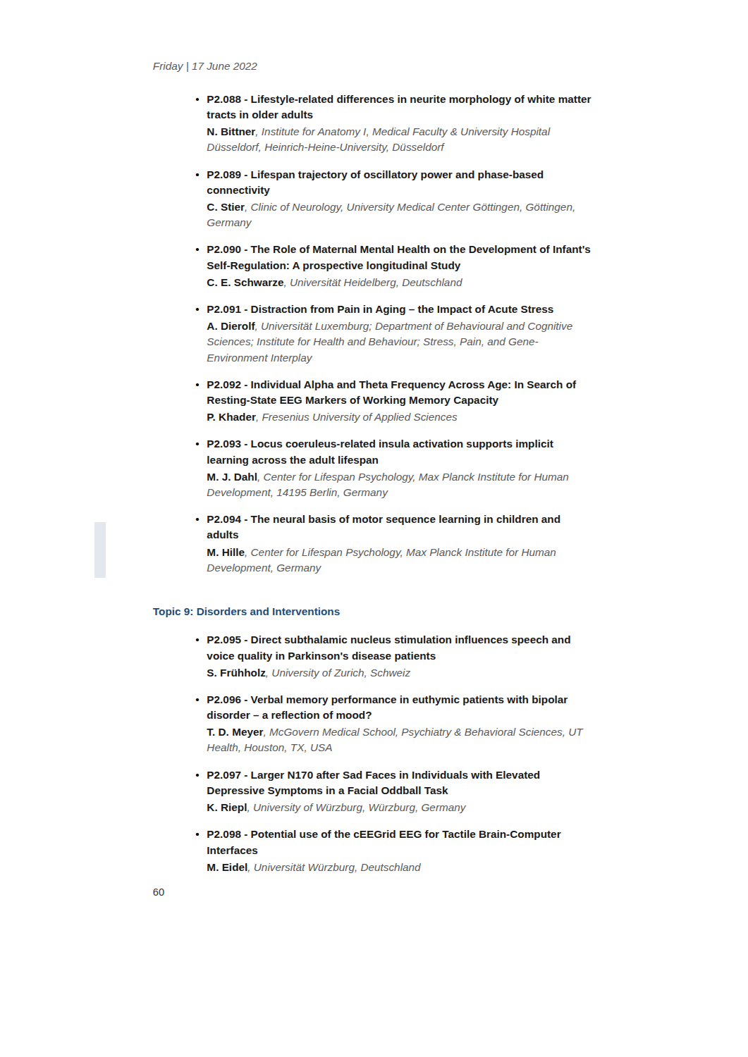Friday | 17 June 2022
P2.088 - Lifestyle-related differences in neurite morphology of white matter tracts in older adults
N. Bittner, Institute for Anatomy I, Medical Faculty & University Hospital Düsseldorf, Heinrich-Heine-University, Düsseldorf
P2.089 - Lifespan trajectory of oscillatory power and phase-based connectivity
C. Stier, Clinic of Neurology, University Medical Center Göttingen, Göttingen, Germany
P2.090 - The Role of Maternal Mental Health on the Development of Infant's Self-Regulation: A prospective longitudinal Study
C. E. Schwarze, Universität Heidelberg, Deutschland
P2.091 - Distraction from Pain in Aging – the Impact of Acute Stress
A. Dierolf, Universität Luxemburg; Department of Behavioural and Cognitive Sciences; Institute for Health and Behaviour; Stress, Pain, and Gene-Environment Interplay
P2.092 - Individual Alpha and Theta Frequency Across Age: In Search of Resting-State EEG Markers of Working Memory Capacity
P. Khader, Fresenius University of Applied Sciences
P2.093 - Locus coeruleus-related insula activation supports implicit learning across the adult lifespan
M. J. Dahl, Center for Lifespan Psychology, Max Planck Institute for Human Development, 14195 Berlin, Germany
P2.094 - The neural basis of motor sequence learning in children and adults
M. Hille, Center for Lifespan Psychology, Max Planck Institute for Human Development, Germany
Topic 9: Disorders and Interventions
P2.095 - Direct subthalamic nucleus stimulation influences speech and voice quality in Parkinson's disease patients
S. Frühholz, University of Zurich, Schweiz
P2.096 - Verbal memory performance in euthymic patients with bipolar disorder – a reflection of mood?
T. D. Meyer, McGovern Medical School, Psychiatry & Behavioral Sciences, UT Health, Houston, TX, USA
P2.097 - Larger N170 after Sad Faces in Individuals with Elevated Depressive Symptoms in a Facial Oddball Task
K. Riepl, University of Würzburg, Würzburg, Germany
P2.098 - Potential use of the cEEGrid EEG for Tactile Brain-Computer Interfaces
M. Eidel, Universität Würzburg, Deutschland
60